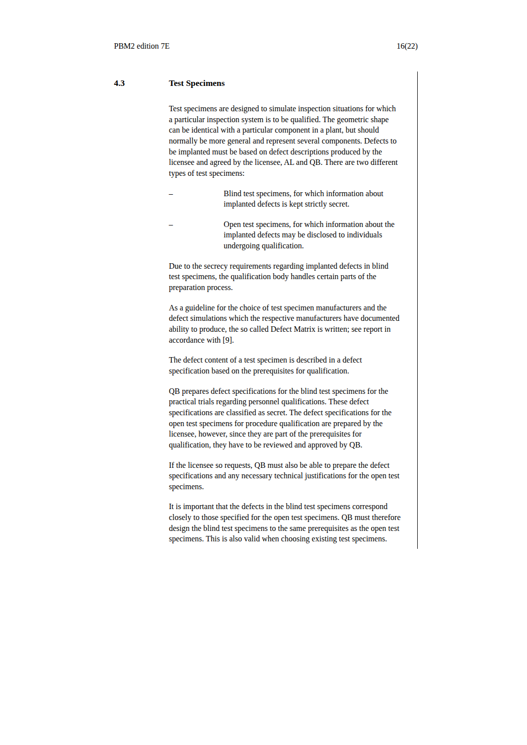PBM2 edition 7E 16(22)
4.3 Test Specimens
Test specimens are designed to simulate inspection situations for which a particular inspection system is to be qualified. The geometric shape can be identical with a particular component in a plant, but should normally be more general and represent several components. Defects to be implanted must be based on defect descriptions produced by the licensee and agreed by the licensee, AL and QB. There are two different types of test specimens:
–Blind test specimens, for which information about implanted defects is kept strictly secret.
–Open test specimens, for which information about the implanted defects may be disclosed to individuals undergoing qualification.
Due to the secrecy requirements regarding implanted defects in blind test specimens, the qualification body handles certain parts of the preparation process.
As a guideline for the choice of test specimen manufacturers and the defect simulations which the respective manufacturers have documented ability to produce, the so called Defect Matrix is written; see report in accordance with [9].
The defect content of a test specimen is described in a defect specification based on the prerequisites for qualification.
QB prepares defect specifications for the blind test specimens for the practical trials regarding personnel qualifications. These defect specifications are classified as secret. The defect specifications for the open test specimens for procedure qualification are prepared by the licensee, however, since they are part of the prerequisites for qualification, they have to be reviewed and approved by QB.
If the licensee so requests, QB must also be able to prepare the defect specifications and any necessary technical justifications for the open test specimens.
It is important that the defects in the blind test specimens correspond closely to those specified for the open test specimens. QB must therefore design the blind test specimens to the same prerequisites as the open test specimens. This is also valid when choosing existing test specimens.